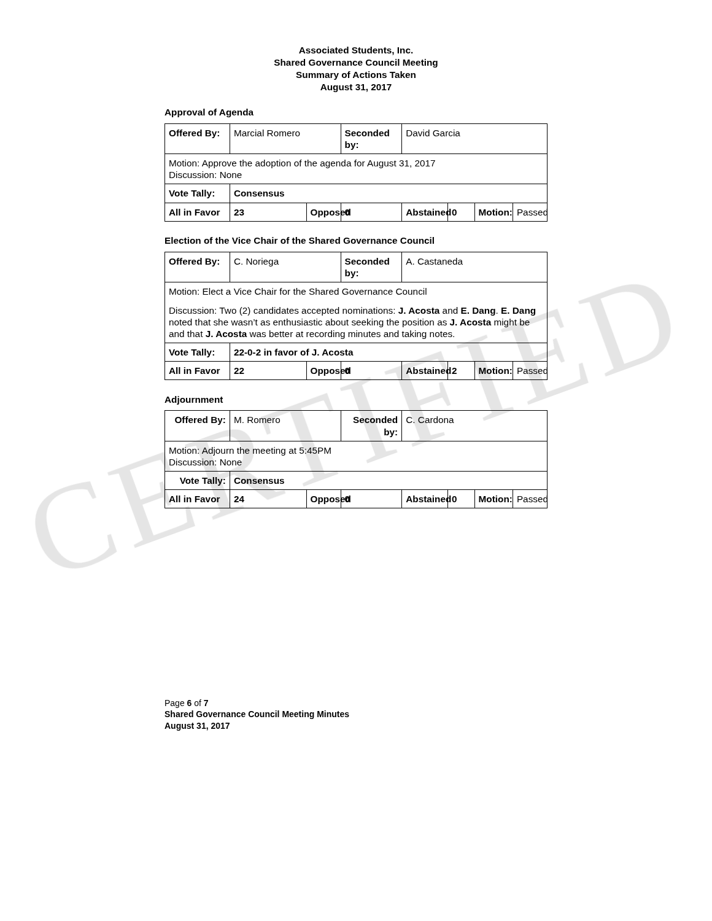CERTIFIED
Associated Students, Inc.
Shared Governance Council Meeting
Summary of Actions Taken
August 31, 2017
Approval of Agenda
| Offered By: | Marcial Romero | Seconded by: | David Garcia |
| Motion: Approve the adoption of the agenda for August 31, 2017 Discussion: None |
| Vote Tally: | Consensus |
| All in Favor | 23 | Opposed | 0 | Abstained | 0 | Motion: | Passed |
Election of the Vice Chair of the Shared Governance Council
| Offered By: | C. Noriega | Seconded by: | A. Castaneda |
| Motion: Elect a Vice Chair for the Shared Governance Council Discussion: Two (2) candidates accepted nominations: J. Acosta and E. Dang . E. Dang noted that she wasn’t as enthusiastic about seeking the position as J. Acosta might be and that J. Acosta was better at recording minutes and taking notes. |
| Vote Tally: | 22-0-2 in favor of J. Acosta |
| All in Favor | 22 | Opposed | 0 | Abstained | 2 | Motion: | Passed |
Adjournment
| Offered By: | M. Romero | Seconded by: | C. Cardona |
| Motion: Adjourn the meeting at 5:45PM Discussion: None |
| Vote Tally: | Consensus |
| All in Favor | 24 | Opposed | 0 | Abstained | 0 | Motion: | Passed |
Page 6 of 7
Shared Governance Council Meeting Minutes
August 31, 2017